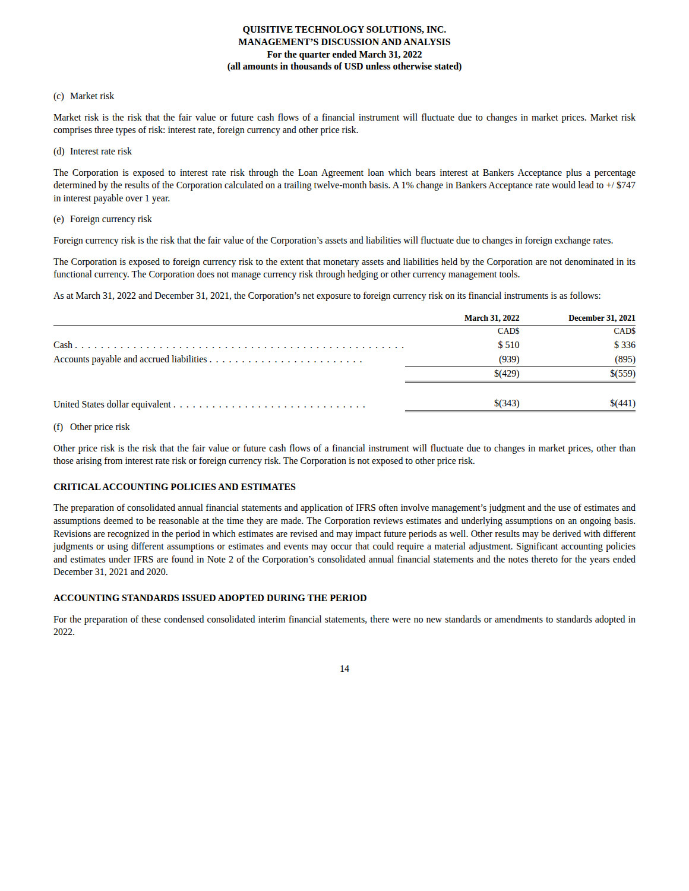QUISITIVE TECHNOLOGY SOLUTIONS, INC.
MANAGEMENT’S DISCUSSION AND ANALYSIS
For the quarter ended March 31, 2022
(all amounts in thousands of USD unless otherwise stated)
(c) Market risk
Market risk is the risk that the fair value or future cash flows of a financial instrument will fluctuate due to changes in market prices. Market risk comprises three types of risk: interest rate, foreign currency and other price risk.
(d) Interest rate risk
The Corporation is exposed to interest rate risk through the Loan Agreement loan which bears interest at Bankers Acceptance plus a percentage determined by the results of the Corporation calculated on a trailing twelve-month basis. A 1% change in Bankers Acceptance rate would lead to +/ $747 in interest payable over 1 year.
(e) Foreign currency risk
Foreign currency risk is the risk that the fair value of the Corporation’s assets and liabilities will fluctuate due to changes in foreign exchange rates.
The Corporation is exposed to foreign currency risk to the extent that monetary assets and liabilities held by the Corporation are not denominated in its functional currency. The Corporation does not manage currency risk through hedging or other currency management tools.
As at March 31, 2022 and December 31, 2021, the Corporation’s net exposure to foreign currency risk on its financial instruments is as follows:
| | March 31, 2022 | December 31, 2021 |
| | CAD$ | CAD$ |
| Cash . . . . . . . . . . . . . . . . . . . . . . . . . . . . . . . . . . . . . . . . . . . . . . . . . . . | $ 510 | $ 336 |
| Accounts payable and accrued liabilities . . . . . . . . . . . . . . . . . . . . . . . . | (939) | (895) |
| | $(429) | $(559) |
| United States dollar equivalent . . . . . . . . . . . . . . . . . . . . . . . . . . . . . . | $(343) | $(441) |
(f) Other price risk
Other price risk is the risk that the fair value or future cash flows of a financial instrument will fluctuate due to changes in market prices, other than those arising from interest rate risk or foreign currency risk. The Corporation is not exposed to other price risk.
CRITICAL ACCOUNTING POLICIES AND ESTIMATES
The preparation of consolidated annual financial statements and application of IFRS often involve management’s judgment and the use of estimates and assumptions deemed to be reasonable at the time they are made. The Corporation reviews estimates and underlying assumptions on an ongoing basis. Revisions are recognized in the period in which estimates are revised and may impact future periods as well. Other results may be derived with different judgments or using different assumptions or estimates and events may occur that could require a material adjustment. Significant accounting policies and estimates under IFRS are found in Note 2 of the Corporation’s consolidated annual financial statements and the notes thereto for the years ended December 31, 2021 and 2020.
ACCOUNTING STANDARDS ISSUED ADOPTED DURING THE PERIOD
For the preparation of these condensed consolidated interim financial statements, there were no new standards or amendments to standards adopted in 2022.
14